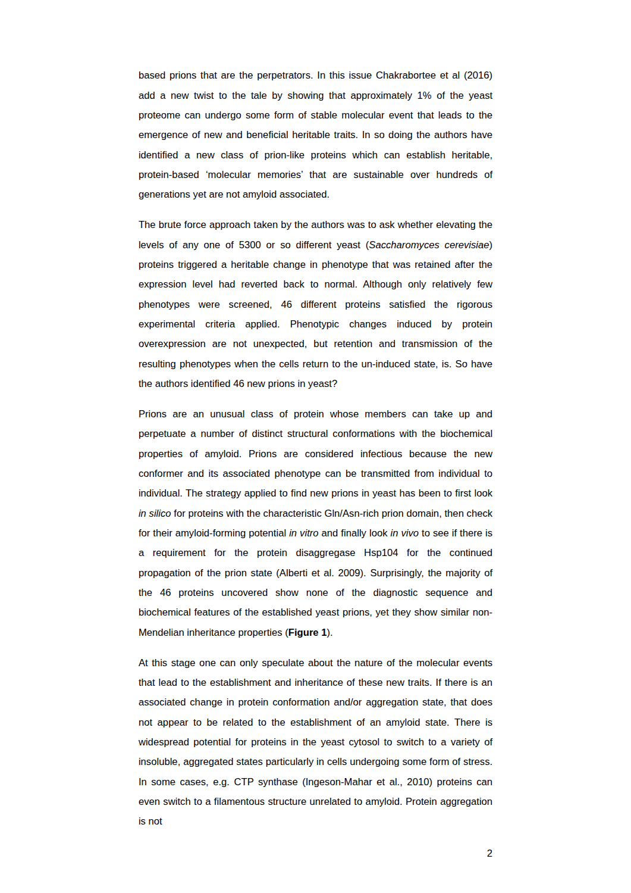based prions that are the perpetrators. In this issue Chakrabortee et al (2016) add a new twist to the tale by showing that approximately 1% of the yeast proteome can undergo some form of stable molecular event that leads to the emergence of new and beneficial heritable traits. In so doing the authors have identified a new class of prion-like proteins which can establish heritable, protein-based ‘molecular memories’ that are sustainable over hundreds of generations yet are not amyloid associated.
The brute force approach taken by the authors was to ask whether elevating the levels of any one of 5300 or so different yeast (Saccharomyces cerevisiae) proteins triggered a heritable change in phenotype that was retained after the expression level had reverted back to normal. Although only relatively few phenotypes were screened, 46 different proteins satisfied the rigorous experimental criteria applied. Phenotypic changes induced by protein overexpression are not unexpected, but retention and transmission of the resulting phenotypes when the cells return to the un-induced state, is. So have the authors identified 46 new prions in yeast?
Prions are an unusual class of protein whose members can take up and perpetuate a number of distinct structural conformations with the biochemical properties of amyloid. Prions are considered infectious because the new conformer and its associated phenotype can be transmitted from individual to individual. The strategy applied to find new prions in yeast has been to first look in silico for proteins with the characteristic Gln/Asn-rich prion domain, then check for their amyloid-forming potential in vitro and finally look in vivo to see if there is a requirement for the protein disaggregase Hsp104 for the continued propagation of the prion state (Alberti et al. 2009). Surprisingly, the majority of the 46 proteins uncovered show none of the diagnostic sequence and biochemical features of the established yeast prions, yet they show similar non-Mendelian inheritance properties (Figure 1).
At this stage one can only speculate about the nature of the molecular events that lead to the establishment and inheritance of these new traits. If there is an associated change in protein conformation and/or aggregation state, that does not appear to be related to the establishment of an amyloid state. There is widespread potential for proteins in the yeast cytosol to switch to a variety of insoluble, aggregated states particularly in cells undergoing some form of stress. In some cases, e.g. CTP synthase (Ingeson-Mahar et al., 2010) proteins can even switch to a filamentous structure unrelated to amyloid. Protein aggregation is not
2